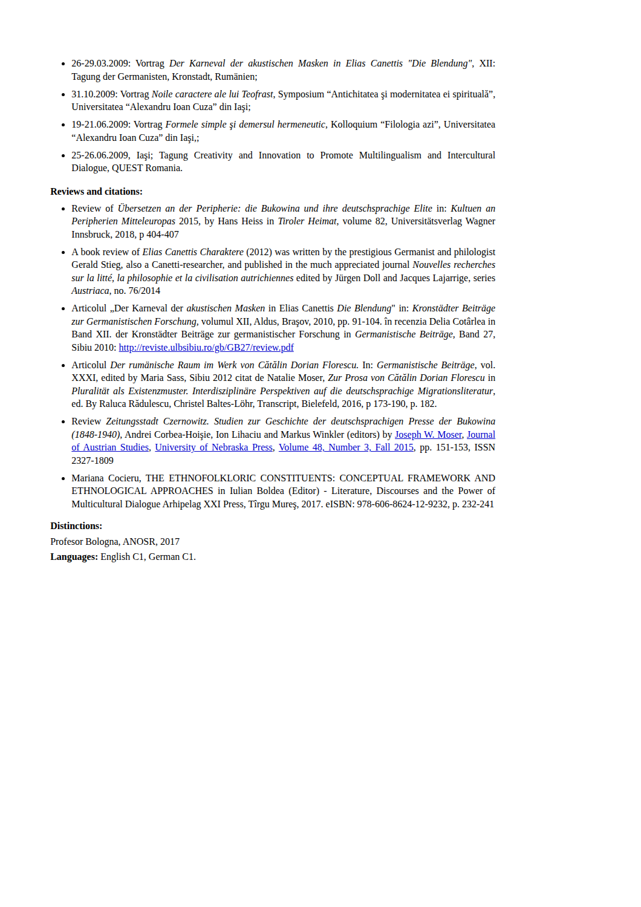26-29.03.2009: Vortrag Der Karneval der akustischen Masken in Elias Canettis "Die Blendung", XII: Tagung der Germanisten, Kronstadt, Rumänien;
31.10.2009: Vortrag Noile caractere ale lui Teofrast, Symposium “Antichitatea şi modernitatea ei spirituală”, Universitatea “Alexandru Ioan Cuza” din Iaşi;
19-21.06.2009: Vortrag Formele simple şi demersul hermeneutic, Kolloquium “Filologia azi”, Universitatea “Alexandru Ioan Cuza” din Iaşi,;
25-26.06.2009, Iaşi; Tagung Creativity and Innovation to Promote Multilingualism and Intercultural Dialogue, QUEST Romania.
Reviews and citations:
Review of Übersetzen an der Peripherie: die Bukowina und ihre deutschsprachige Elite in: Kultuen an Peripherien Mitteleuropas 2015, by Hans Heiss in Tiroler Heimat, volume 82, Universitätsverlag Wagner Innsbruck, 2018, p 404-407
A book review of Elias Canettis Charaktere (2012) was written by the prestigious Germanist and philologist Gerald Stieg, also a Canetti-researcher, and published in the much appreciated journal Nouvelles recherches sur la litté, la philosophie et la civilisation autrichiennes edited by Jürgen Doll and Jacques Lajarrige, series Austriaca, no. 76/2014
Articolul „Der Karneval der akustischen Masken in Elias Canettis Die Blendung" in: Kronstädter Beiträge zur Germanistischen Forschung, volumul XII, Aldus, Braşov, 2010, pp. 91-104. în recenzia Delia Cotârlea in Band XII. der Kronstädter Beiträge zur germanistischer Forschung in Germanistische Beiträge, Band 27, Sibiu 2010: http://reviste.ulbsibiu.ro/gb/GB27/review.pdf
Articolul Der rumänische Raum im Werk von Cătălin Dorian Florescu. In: Germanistische Beiträge, vol. XXXI, edited by Maria Sass, Sibiu 2012 citat de Natalie Moser, Zur Prosa von Cătălin Dorian Florescu in Pluralität als Existenzmuster. Interdisziplinäre Perspektiven auf die deutschsprachige Migrationsliteratur, ed. By Raluca Rădulescu, Christel Baltes-Löhr, Transcript, Bielefeld, 2016, p 173-190, p. 182.
Review Zeitungsstadt Czernowitz. Studien zur Geschichte der deutschsprachigen Presse der Bukowina (1848-1940), Andrei Corbea-Hoişie, Ion Lihaciu and Markus Winkler (editors) by Joseph W. Moser, Journal of Austrian Studies, University of Nebraska Press, Volume 48, Number 3, Fall 2015, pp. 151-153, ISSN 2327-1809
Mariana Cocieru, THE ETHNOFOLKLORIC CONSTITUENTS: CONCEPTUAL FRAMEWORK AND ETHNOLOGICAL APPROACHES in Iulian Boldea (Editor) - Literature, Discourses and the Power of Multicultural Dialogue Arhipelag XXI Press, Tîrgu Mureş, 2017. eISBN: 978-606-8624-12-9232, p. 232-241
Distinctions:
Profesor Bologna, ANOSR, 2017
Languages: English C1, German C1.